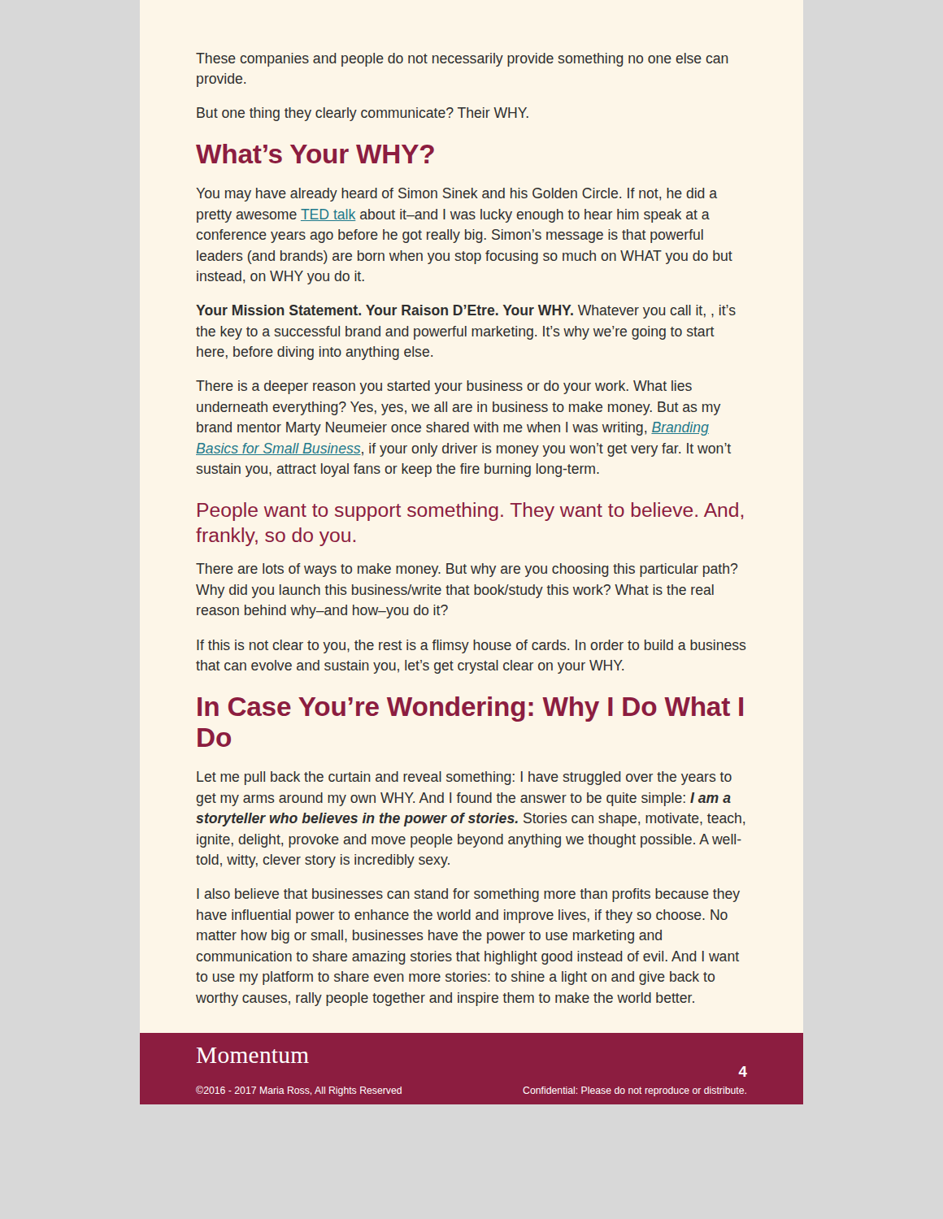These companies and people do not necessarily provide something no one else can provide.
But one thing they clearly communicate? Their WHY.
What’s Your WHY?
You may have already heard of Simon Sinek and his Golden Circle. If not, he did a pretty awesome TED talk about it–and I was lucky enough to hear him speak at a conference years ago before he got really big. Simon’s message is that powerful leaders (and brands) are born when you stop focusing so much on WHAT you do but instead, on WHY you do it.
Your Mission Statement. Your Raison D’Etre. Your WHY. Whatever you call it, , it’s the key to a successful brand and powerful marketing. It’s why we’re going to start here, before diving into anything else.
There is a deeper reason you started your business or do your work. What lies underneath everything? Yes, yes, we all are in business to make money. But as my brand mentor Marty Neumeier once shared with me when I was writing, Branding Basics for Small Business, if your only driver is money you won’t get very far. It won’t sustain you, attract loyal fans or keep the fire burning long-term.
People want to support something. They want to believe. And, frankly, so do you.
There are lots of ways to make money. But why are you choosing this particular path? Why did you launch this business/write that book/study this work? What is the real reason behind why–and how–you do it?
If this is not clear to you, the rest is a flimsy house of cards. In order to build a business that can evolve and sustain you, let’s get crystal clear on your WHY.
In Case You’re Wondering: Why I Do What I Do
Let me pull back the curtain and reveal something: I have struggled over the years to get my arms around my own WHY. And I found the answer to be quite simple: I am a storyteller who believes in the power of stories. Stories can shape, motivate, teach, ignite, delight, provoke and move people beyond anything we thought possible. A well-told, witty, clever story is incredibly sexy.
I also believe that businesses can stand for something more than profits because they have influential power to enhance the world and improve lives, if they so choose. No matter how big or small, businesses have the power to use marketing and communication to share amazing stories that highlight good instead of evil. And I want to use my platform to share even more stories: to shine a light on and give back to worthy causes, rally people together and inspire them to make the world better.
Momentum
©2016 - 2017 Maria Ross, All Rights Reserved
4
Confidential: Please do not reproduce or distribute.